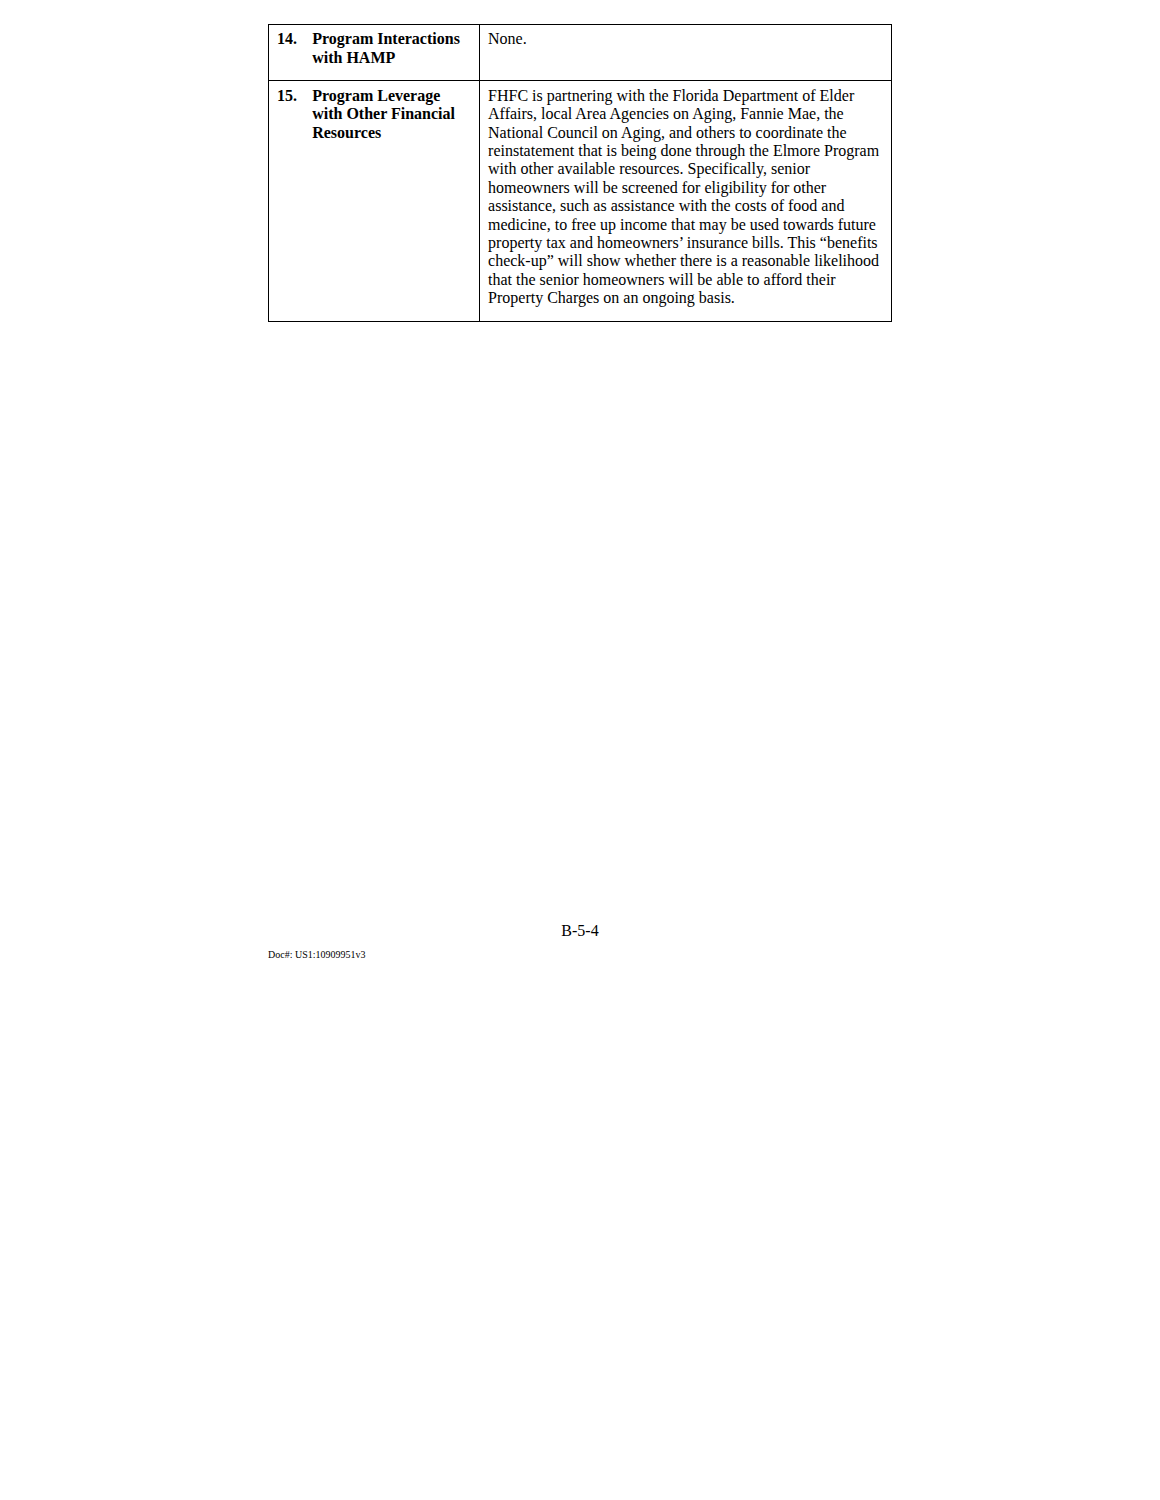| 14. Program Interactions with HAMP | None. |
| 15. Program Leverage with Other Financial Resources | FHFC is partnering with the Florida Department of Elder Affairs, local Area Agencies on Aging, Fannie Mae, the National Council on Aging, and others to coordinate the reinstatement that is being done through the Elmore Program with other available resources. Specifically, senior homeowners will be screened for eligibility for other assistance, such as assistance with the costs of food and medicine, to free up income that may be used towards future property tax and homeowners’ insurance bills. This “benefits check-up” will show whether there is a reasonable likelihood that the senior homeowners will be able to afford their Property Charges on an ongoing basis. |
B-5-4
Doc#: US1:10909951v3